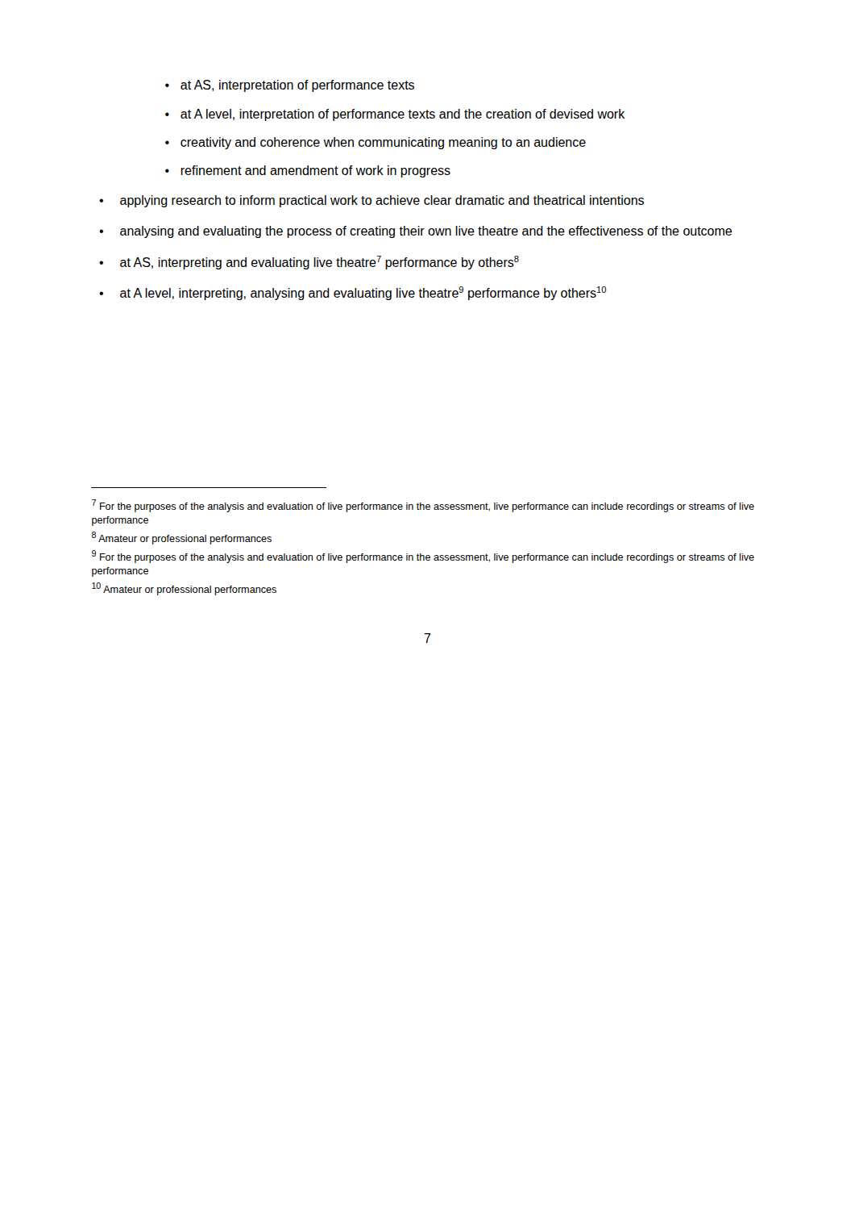at AS, interpretation of performance texts
at A level, interpretation of performance texts and the creation of devised work
creativity and coherence when communicating meaning to an audience
refinement and amendment of work in progress
applying research to inform practical work to achieve clear dramatic and theatrical intentions
analysing and evaluating the process of creating their own live theatre and the effectiveness of the outcome
at AS, interpreting and evaluating live theatre7 performance by others8
at A level, interpreting, analysing and evaluating live theatre9 performance by others10
7 For the purposes of the analysis and evaluation of live performance in the assessment, live performance can include recordings or streams of live performance
8 Amateur or professional performances
9 For the purposes of the analysis and evaluation of live performance in the assessment, live performance can include recordings or streams of live performance
10 Amateur or professional performances
7